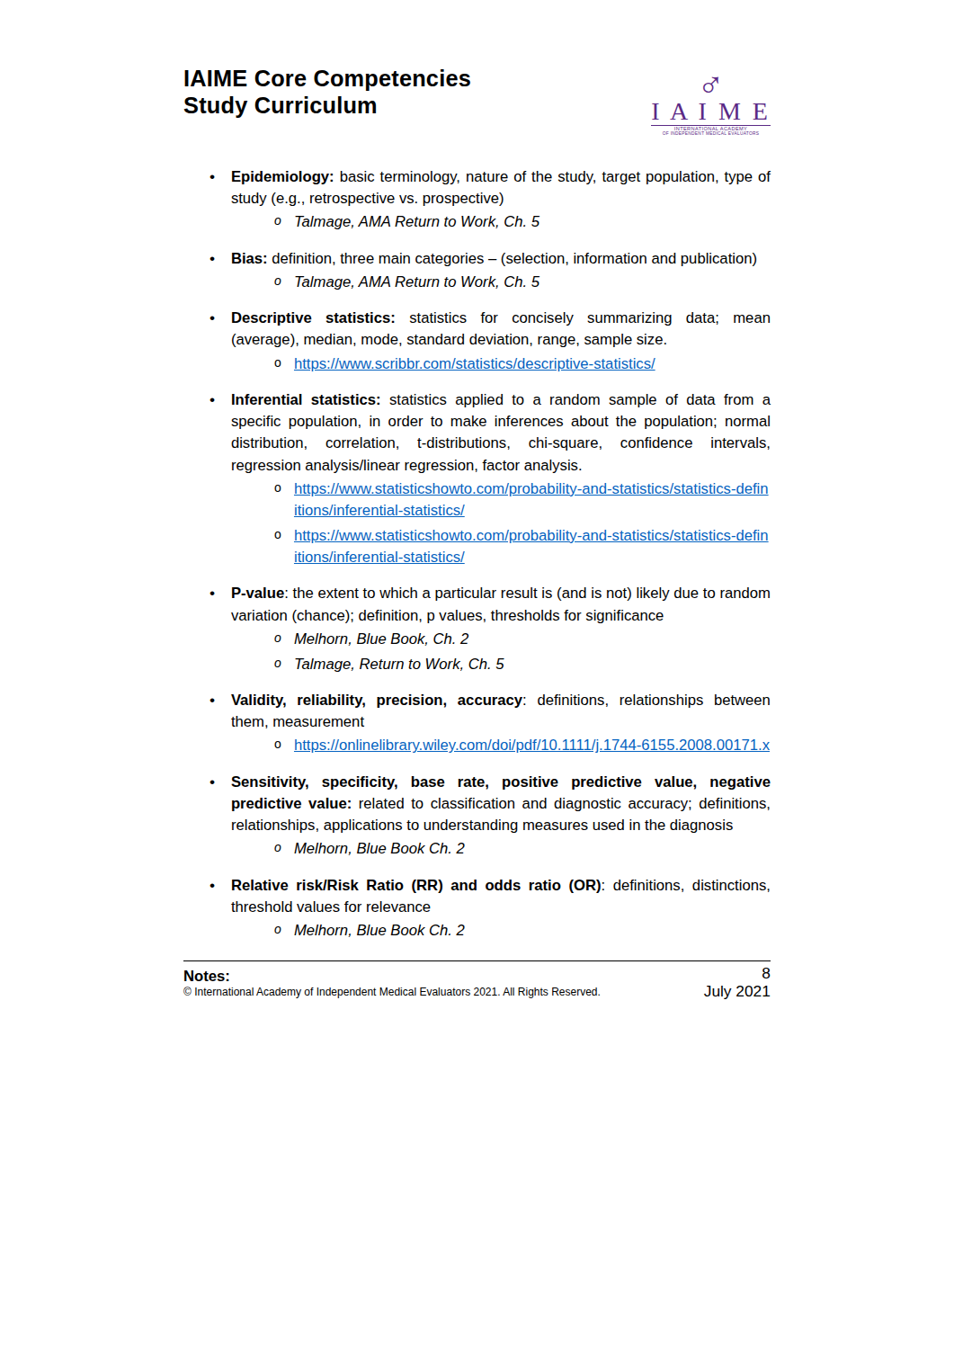IAIME Core Competencies
Study Curriculum
♂ I A I M E INTERNATIONAL ACADEMY OF INDEPENDENT MEDICAL EVALUATORS
Epidemiology: basic terminology, nature of the study, target population, type of study (e.g., retrospective vs. prospective)
Talmage, AMA Return to Work, Ch. 5
Bias: definition, three main categories – (selection, information and publication)
Talmage, AMA Return to Work, Ch. 5
Descriptive statistics: statistics for concisely summarizing data; mean (average), median, mode, standard deviation, range, sample size.
https://www.scribbr.com/statistics/descriptive-statistics/
Inferential statistics: statistics applied to a random sample of data from a specific population, in order to make inferences about the population; normal distribution, correlation, t-distributions, chi-square, confidence intervals, regression analysis/linear regression, factor analysis.
https://www.statisticshowto.com/probability-and-statistics/statistics-definitions/inferential-statistics/
https://www.statisticshowto.com/probability-and-statistics/statistics-definitions/inferential-statistics/
P-value: the extent to which a particular result is (and is not) likely due to random variation (chance); definition, p values, thresholds for significance
Melhorn, Blue Book, Ch. 2
Talmage, Return to Work, Ch. 5
Validity, reliability, precision, accuracy: definitions, relationships between them, measurement
https://onlinelibrary.wiley.com/doi/pdf/10.1111/j.1744-6155.2008.00171.x
Sensitivity, specificity, base rate, positive predictive value, negative predictive value: related to classification and diagnostic accuracy; definitions, relationships, applications to understanding measures used in the diagnosis
Melhorn, Blue Book Ch. 2
Relative risk/Risk Ratio (RR) and odds ratio (OR): definitions, distinctions, threshold values for relevance
Melhorn, Blue Book Ch. 2
Notes:
© International Academy of Independent Medical Evaluators 2021. All Rights Reserved.
8 July 2021